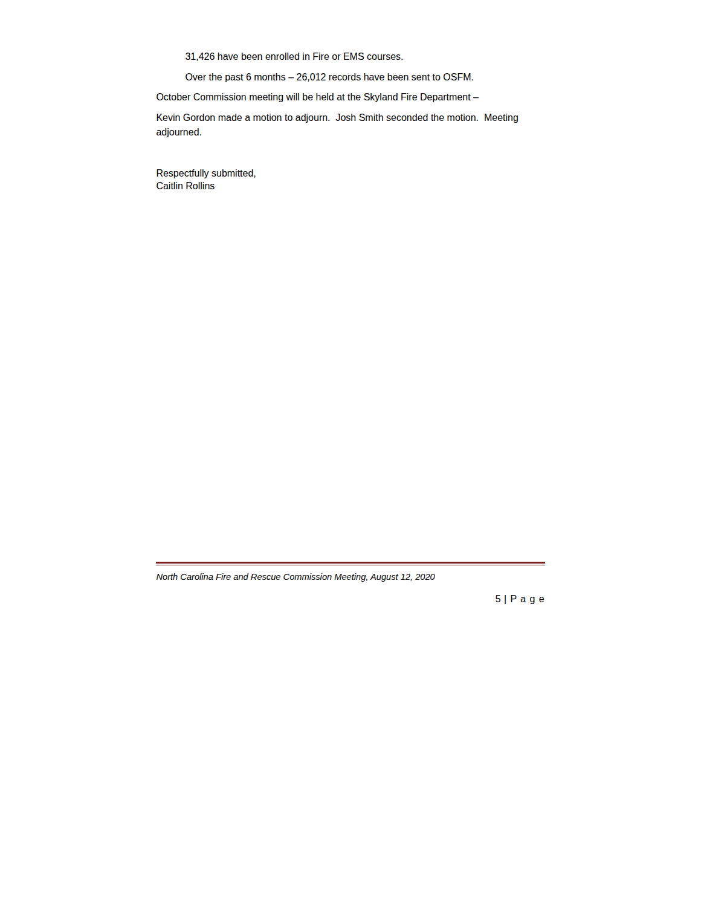31,426 have been enrolled in Fire or EMS courses.
Over the past 6 months – 26,012 records have been sent to OSFM.
October Commission meeting will be held at the Skyland Fire Department –
Kevin Gordon made a motion to adjourn. Josh Smith seconded the motion. Meeting adjourned.
Respectfully submitted,
Caitlin Rollins
North Carolina Fire and Rescue Commission Meeting, August 12, 2020
5 | P a g e